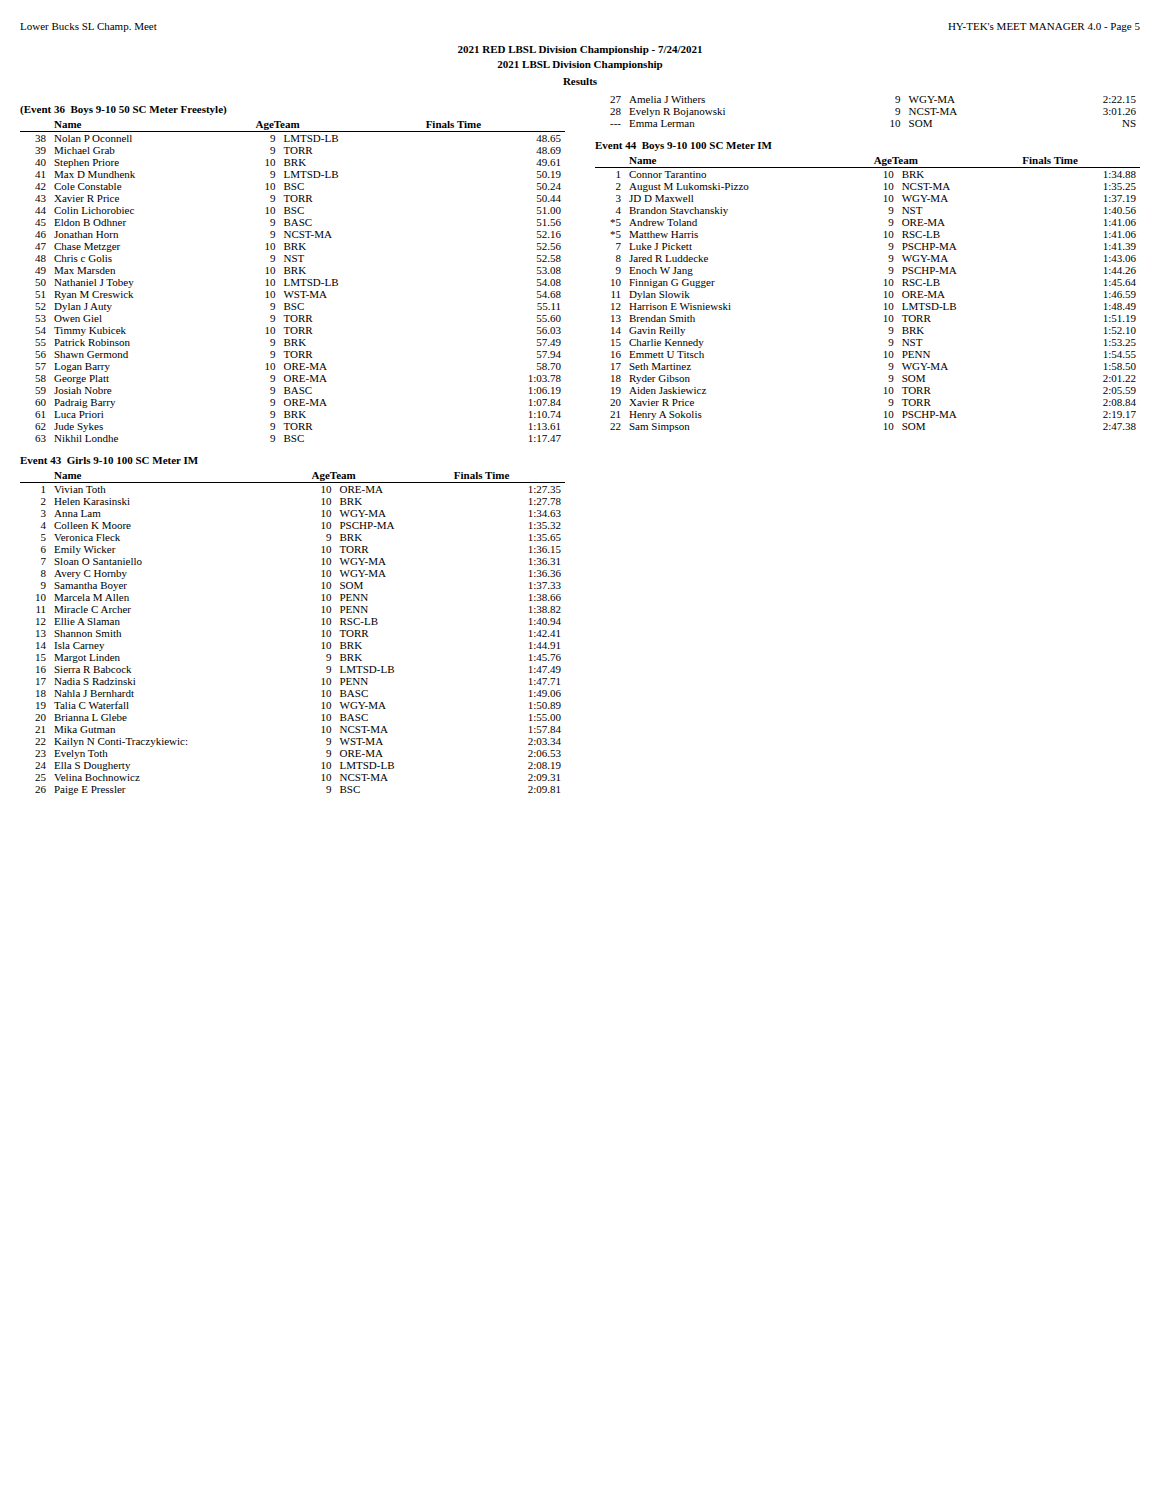Lower Bucks SL Champ. Meet
HY-TEK's MEET MANAGER 4.0 - Page 5
2021 RED LBSL Division Championship - 7/24/2021
2021 LBSL Division Championship
Results
(Event 36 Boys 9-10 50 SC Meter Freestyle)
| | Name | AgeTeam | Finals Time |
| --- | --- | --- | --- |
| 38 | Nolan P Oconnell | 9 | LMTSD-LB | 48.65 |
| 39 | Michael Grab | 9 | TORR | 48.69 |
| 40 | Stephen Priore | 10 | BRK | 49.61 |
| 41 | Max D Mundhenk | 9 | LMTSD-LB | 50.19 |
| 42 | Cole Constable | 10 | BSC | 50.24 |
| 43 | Xavier R Price | 9 | TORR | 50.44 |
| 44 | Colin Lichorobiec | 10 | BSC | 51.00 |
| 45 | Eldon B Odhner | 9 | BASC | 51.56 |
| 46 | Jonathan Horn | 9 | NCST-MA | 52.16 |
| 47 | Chase Metzger | 10 | BRK | 52.56 |
| 48 | Chris c Golis | 9 | NST | 52.58 |
| 49 | Max Marsden | 10 | BRK | 53.08 |
| 50 | Nathaniel J Tobey | 10 | LMTSD-LB | 54.08 |
| 51 | Ryan M Creswick | 10 | WST-MA | 54.68 |
| 52 | Dylan J Auty | 9 | BSC | 55.11 |
| 53 | Owen Giel | 9 | TORR | 55.60 |
| 54 | Timmy Kubicek | 10 | TORR | 56.03 |
| 55 | Patrick Robinson | 9 | BRK | 57.49 |
| 56 | Shawn Germond | 9 | TORR | 57.94 |
| 57 | Logan Barry | 10 | ORE-MA | 58.70 |
| 58 | George Platt | 9 | ORE-MA | 1:03.78 |
| 59 | Josiah Nobre | 9 | BASC | 1:06.19 |
| 60 | Padraig Barry | 9 | ORE-MA | 1:07.84 |
| 61 | Luca Priori | 9 | BRK | 1:10.74 |
| 62 | Jude Sykes | 9 | TORR | 1:13.61 |
| 63 | Nikhil Londhe | 9 | BSC | 1:17.47 |
Event 43 Girls 9-10 100 SC Meter IM
| | Name | AgeTeam | Finals Time |
| --- | --- | --- | --- |
| 1 | Vivian Toth | 10 | ORE-MA | 1:27.35 |
| 2 | Helen Karasinski | 10 | BRK | 1:27.78 |
| 3 | Anna Lam | 10 | WGY-MA | 1:34.63 |
| 4 | Colleen K Moore | 10 | PSCHP-MA | 1:35.32 |
| 5 | Veronica Fleck | 9 | BRK | 1:35.65 |
| 6 | Emily Wicker | 10 | TORR | 1:36.15 |
| 7 | Sloan O Santaniello | 10 | WGY-MA | 1:36.31 |
| 8 | Avery C Hornby | 10 | WGY-MA | 1:36.36 |
| 9 | Samantha Boyer | 10 | SOM | 1:37.33 |
| 10 | Marcela M Allen | 10 | PENN | 1:38.66 |
| 11 | Miracle C Archer | 10 | PENN | 1:38.82 |
| 12 | Ellie A Slaman | 10 | RSC-LB | 1:40.94 |
| 13 | Shannon Smith | 10 | TORR | 1:42.41 |
| 14 | Isla Carney | 10 | BRK | 1:44.91 |
| 15 | Margot Linden | 9 | BRK | 1:45.76 |
| 16 | Sierra R Babcock | 9 | LMTSD-LB | 1:47.49 |
| 17 | Nadia S Radzinski | 10 | PENN | 1:47.71 |
| 18 | Nahla J Bernhardt | 10 | BASC | 1:49.06 |
| 19 | Talia C Waterfall | 10 | WGY-MA | 1:50.89 |
| 20 | Brianna L Glebe | 10 | BASC | 1:55.00 |
| 21 | Mika Gutman | 10 | NCST-MA | 1:57.84 |
| 22 | Kailyn N Conti-Traczykiewic: | 9 | WST-MA | 2:03.34 |
| 23 | Evelyn Toth | 9 | ORE-MA | 2:06.53 |
| 24 | Ella S Dougherty | 10 | LMTSD-LB | 2:08.19 |
| 25 | Velina Bochnowicz | 10 | NCST-MA | 2:09.31 |
| 26 | Paige E Pressler | 9 | BSC | 2:09.81 |
| 27 | Amelia J Withers | 9 | WGY-MA | 2:22.15 |
| 28 | Evelyn R Bojanowski | 9 | NCST-MA | 3:01.26 |
| --- | Emma Lerman | 10 | SOM | NS |
Event 44 Boys 9-10 100 SC Meter IM
| | Name | AgeTeam | Finals Time |
| --- | --- | --- | --- |
| 1 | Connor Tarantino | 10 | BRK | 1:34.88 |
| 2 | August M Lukomski-Pizzo | 10 | NCST-MA | 1:35.25 |
| 3 | JD D Maxwell | 10 | WGY-MA | 1:37.19 |
| 4 | Brandon Stavchanskiy | 9 | NST | 1:40.56 |
| *5 | Andrew Toland | 9 | ORE-MA | 1:41.06 |
| *5 | Matthew Harris | 10 | RSC-LB | 1:41.06 |
| 7 | Luke J Pickett | 9 | PSCHP-MA | 1:41.39 |
| 8 | Jared R Luddecke | 9 | WGY-MA | 1:43.06 |
| 9 | Enoch W Jang | 9 | PSCHP-MA | 1:44.26 |
| 10 | Finnigan G Gugger | 10 | RSC-LB | 1:45.64 |
| 11 | Dylan Slowik | 10 | ORE-MA | 1:46.59 |
| 12 | Harrison E Wisniewski | 10 | LMTSD-LB | 1:48.49 |
| 13 | Brendan Smith | 10 | TORR | 1:51.19 |
| 14 | Gavin Reilly | 9 | BRK | 1:52.10 |
| 15 | Charlie Kennedy | 9 | NST | 1:53.25 |
| 16 | Emmett U Titsch | 10 | PENN | 1:54.55 |
| 17 | Seth Martinez | 9 | WGY-MA | 1:58.50 |
| 18 | Ryder Gibson | 9 | SOM | 2:01.22 |
| 19 | Aiden Jaskiewicz | 10 | TORR | 2:05.59 |
| 20 | Xavier R Price | 9 | TORR | 2:08.84 |
| 21 | Henry A Sokolis | 10 | PSCHP-MA | 2:19.17 |
| 22 | Sam Simpson | 10 | SOM | 2:47.38 |